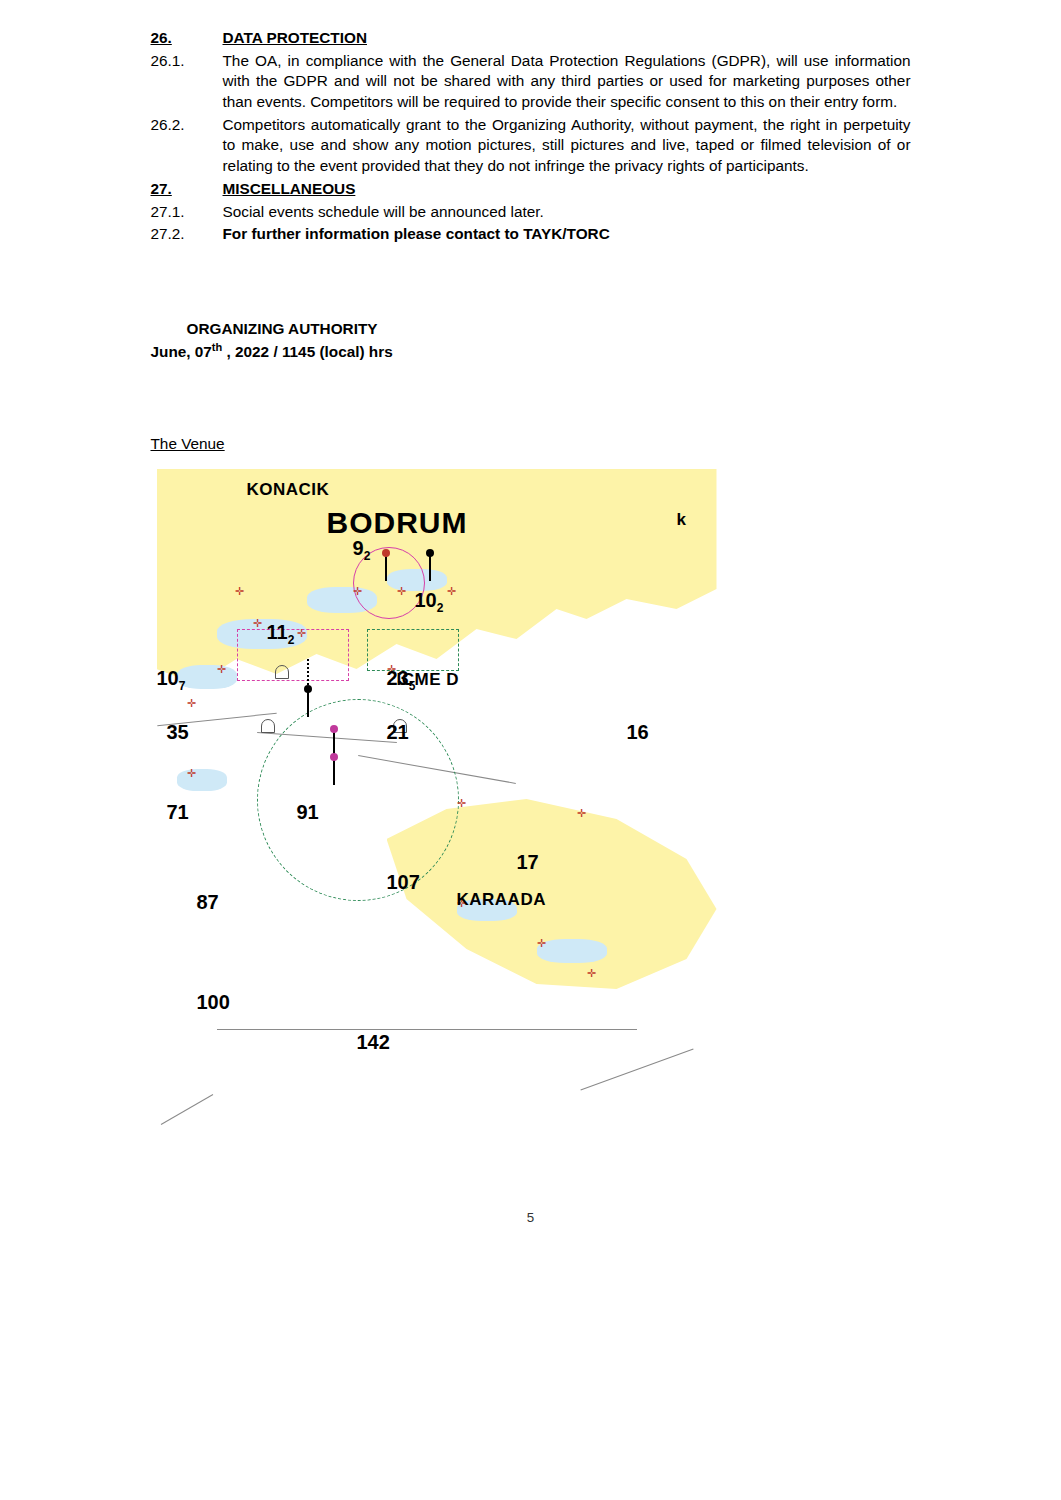26.
DATA PROTECTION
26.1.
The OA, in compliance with the General Data Protection Regulations (GDPR), will use information with the GDPR and will not be shared with any third parties or used for marketing purposes other than events. Competitors will be required to provide their specific consent to this on their entry form.
26.2.
Competitors automatically grant to the Organizing Authority, without payment, the right in perpetuity to make, use and show any motion pictures, still pictures and live, taped or filmed television of or relating to the event provided that they do not infringe the privacy rights of participants.
27.
MISCELLANEOUS
27.1.
Social events schedule will be announced later.
27.2.
For further information please contact to TAYK/TORC
ORGANIZING AUTHORITY
June, 07th , 2022 / 1145 (local) hrs
The Venue
KONACIK
BODRUM
k
ICME D
KARAADA
92
102
112
107
235
35
21
16
71
91
17
107
87
100
142
5